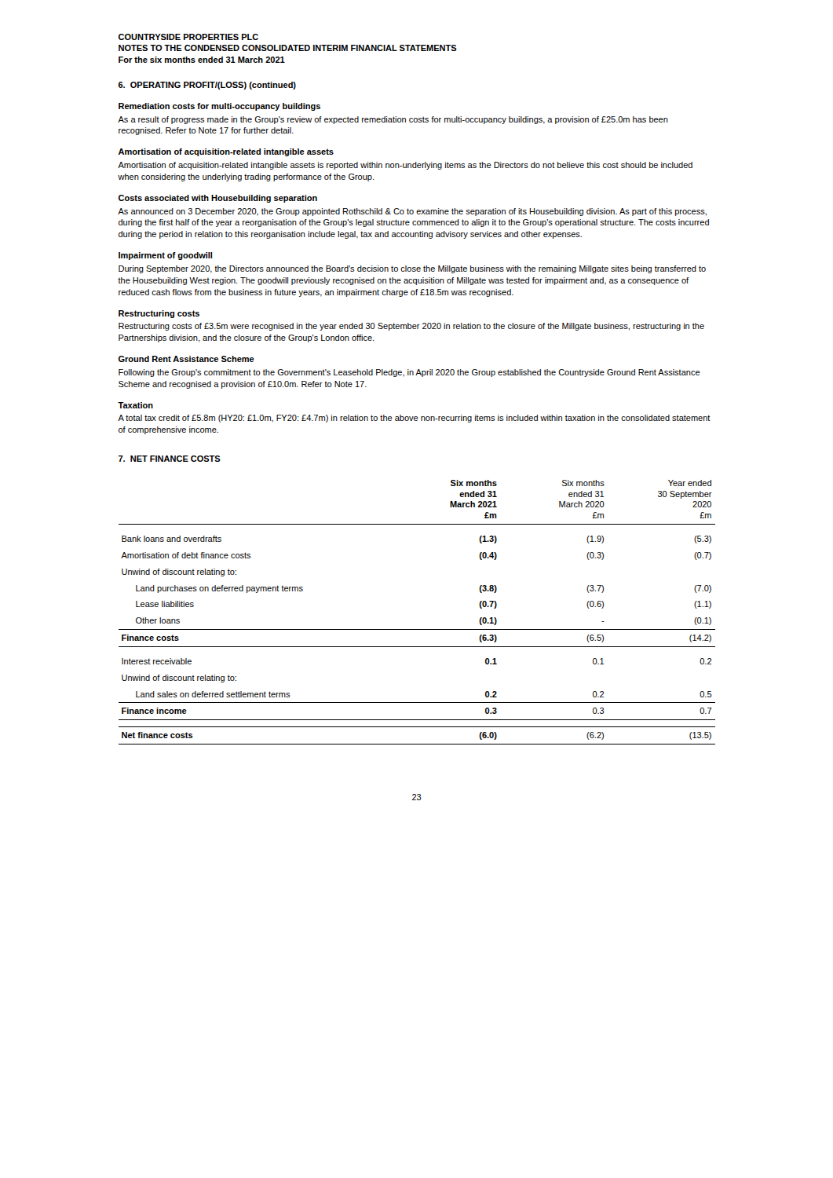COUNTRYSIDE PROPERTIES PLC
NOTES TO THE CONDENSED CONSOLIDATED INTERIM FINANCIAL STATEMENTS
For the six months ended 31 March 2021
6. OPERATING PROFIT/(LOSS) (continued)
Remediation costs for multi-occupancy buildings
As a result of progress made in the Group's review of expected remediation costs for multi-occupancy buildings, a provision of £25.0m has been recognised. Refer to Note 17 for further detail.
Amortisation of acquisition-related intangible assets
Amortisation of acquisition-related intangible assets is reported within non-underlying items as the Directors do not believe this cost should be included when considering the underlying trading performance of the Group.
Costs associated with Housebuilding separation
As announced on 3 December 2020, the Group appointed Rothschild & Co to examine the separation of its Housebuilding division. As part of this process, during the first half of the year a reorganisation of the Group's legal structure commenced to align it to the Group's operational structure. The costs incurred during the period in relation to this reorganisation include legal, tax and accounting advisory services and other expenses.
Impairment of goodwill
During September 2020, the Directors announced the Board's decision to close the Millgate business with the remaining Millgate sites being transferred to the Housebuilding West region. The goodwill previously recognised on the acquisition of Millgate was tested for impairment and, as a consequence of reduced cash flows from the business in future years, an impairment charge of £18.5m was recognised.
Restructuring costs
Restructuring costs of £3.5m were recognised in the year ended 30 September 2020 in relation to the closure of the Millgate business, restructuring in the Partnerships division, and the closure of the Group's London office.
Ground Rent Assistance Scheme
Following the Group's commitment to the Government's Leasehold Pledge, in April 2020 the Group established the Countryside Ground Rent Assistance Scheme and recognised a provision of £10.0m. Refer to Note 17.
Taxation
A total tax credit of £5.8m (HY20: £1.0m, FY20: £4.7m) in relation to the above non-recurring items is included within taxation in the consolidated statement of comprehensive income.
7. NET FINANCE COSTS
| | Six months ended 31 March 2021 £m | Six months ended 31 March 2020 £m | Year ended 30 September 2020 £m |
| --- | --- | --- | --- |
| Bank loans and overdrafts | (1.3) | (1.9) | (5.3) |
| Amortisation of debt finance costs | (0.4) | (0.3) | (0.7) |
| Unwind of discount relating to: | | | |
| Land purchases on deferred payment terms | (3.8) | (3.7) | (7.0) |
| Lease liabilities | (0.7) | (0.6) | (1.1) |
| Other loans | (0.1) | - | (0.1) |
| Finance costs | (6.3) | (6.5) | (14.2) |
| Interest receivable | 0.1 | 0.1 | 0.2 |
| Unwind of discount relating to: | | | |
| Land sales on deferred settlement terms | 0.2 | 0.2 | 0.5 |
| Finance income | 0.3 | 0.3 | 0.7 |
| Net finance costs | (6.0) | (6.2) | (13.5) |
23